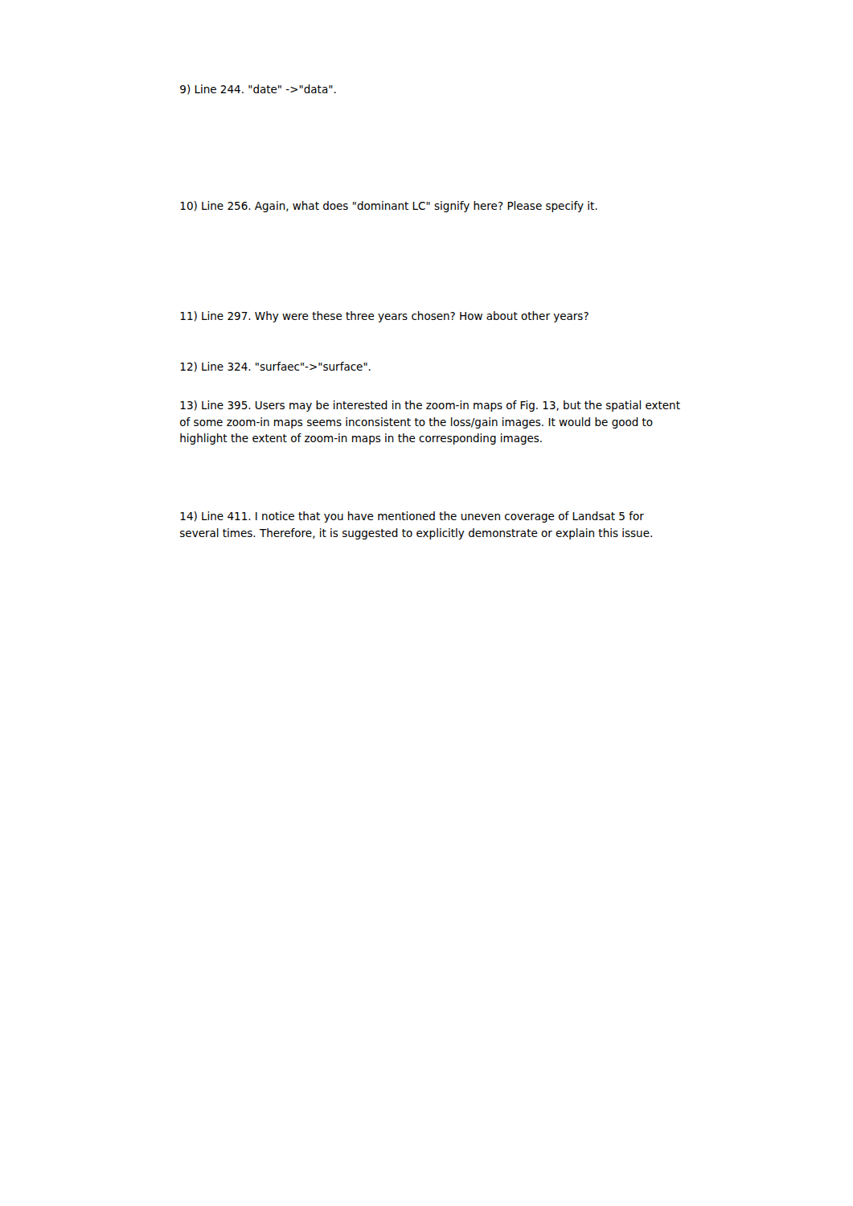9) Line 244. "date" ->"data".
10) Line 256. Again, what does "dominant LC" signify here? Please specify it.
11) Line 297. Why were these three years chosen? How about other years?
12) Line 324. "surfaec"->"surface".
13) Line 395. Users may be interested in the zoom-in maps of Fig. 13, but the spatial extent of some zoom-in maps seems inconsistent to the loss/gain images. It would be good to highlight the extent of zoom-in maps in the corresponding images.
14) Line 411. I notice that you have mentioned the uneven coverage of Landsat 5 for several times. Therefore, it is suggested to explicitly demonstrate or explain this issue.